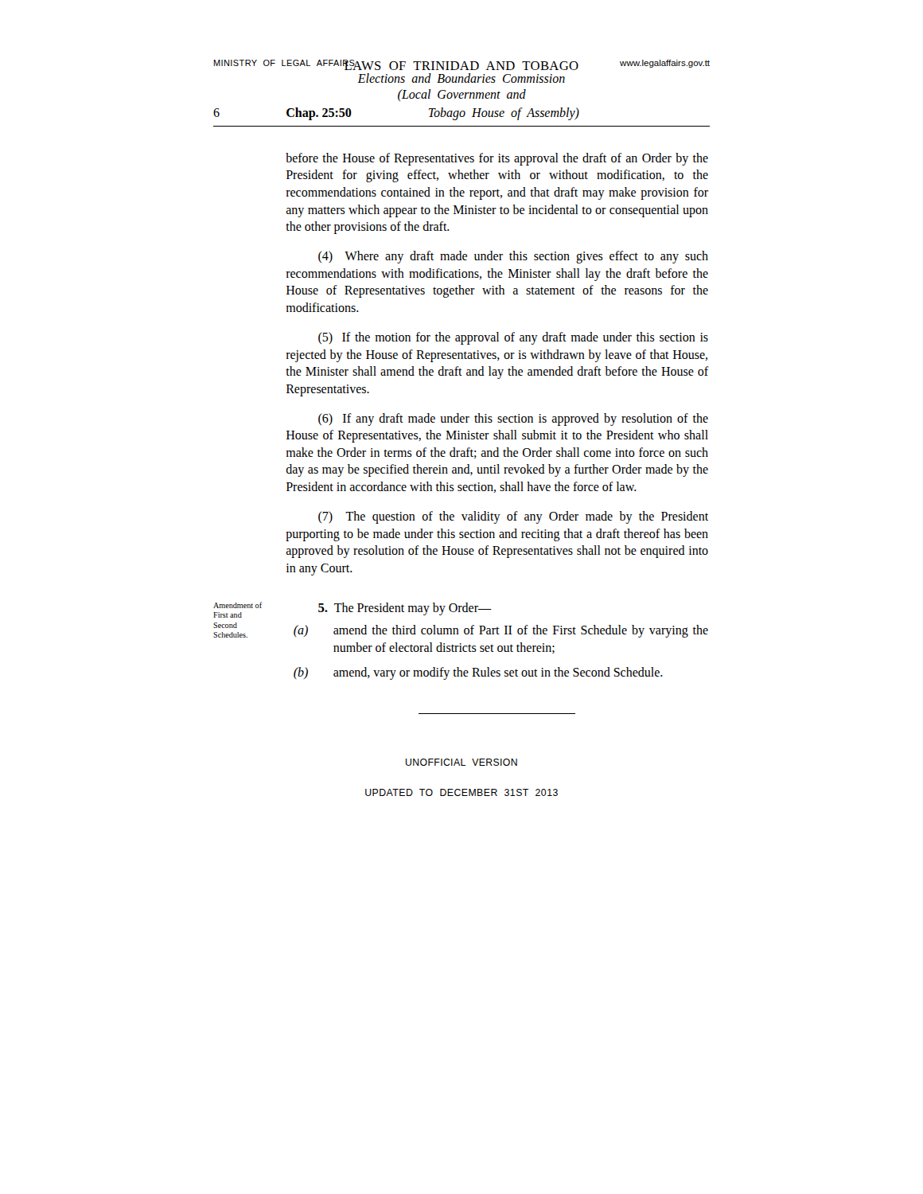MINISTRY OF LEGAL AFFAIRS
LAWS OF TRINIDAD AND TOBAGO
www.legalaffairs.gov.tt
Elections and Boundaries Commission
(Local Government and
6 Chap. 25:50
Tobago House of Assembly)
before the House of Representatives for its approval the draft of an Order by the President for giving effect, whether with or without modification, to the recommendations contained in the report, and that draft may make provision for any matters which appear to the Minister to be incidental to or consequential upon the other provisions of the draft.
(4) Where any draft made under this section gives effect to any such recommendations with modifications, the Minister shall lay the draft before the House of Representatives together with a statement of the reasons for the modifications.
(5) If the motion for the approval of any draft made under this section is rejected by the House of Representatives, or is withdrawn by leave of that House, the Minister shall amend the draft and lay the amended draft before the House of Representatives.
(6) If any draft made under this section is approved by resolution of the House of Representatives, the Minister shall submit it to the President who shall make the Order in terms of the draft; and the Order shall come into force on such day as may be specified therein and, until revoked by a further Order made by the President in accordance with this section, shall have the force of law.
(7) The question of the validity of any Order made by the President purporting to be made under this section and reciting that a draft thereof has been approved by resolution of the House of Representatives shall not be enquired into in any Court.
Amendment of
First and
Second
Schedules.
5. The President may by Order—
(a) amend the third column of Part II of the First Schedule by varying the number of electoral districts set out therein;
(b) amend, vary or modify the Rules set out in the Second Schedule.
UNOFFICIAL VERSION
UPDATED TO DECEMBER 31ST 2013